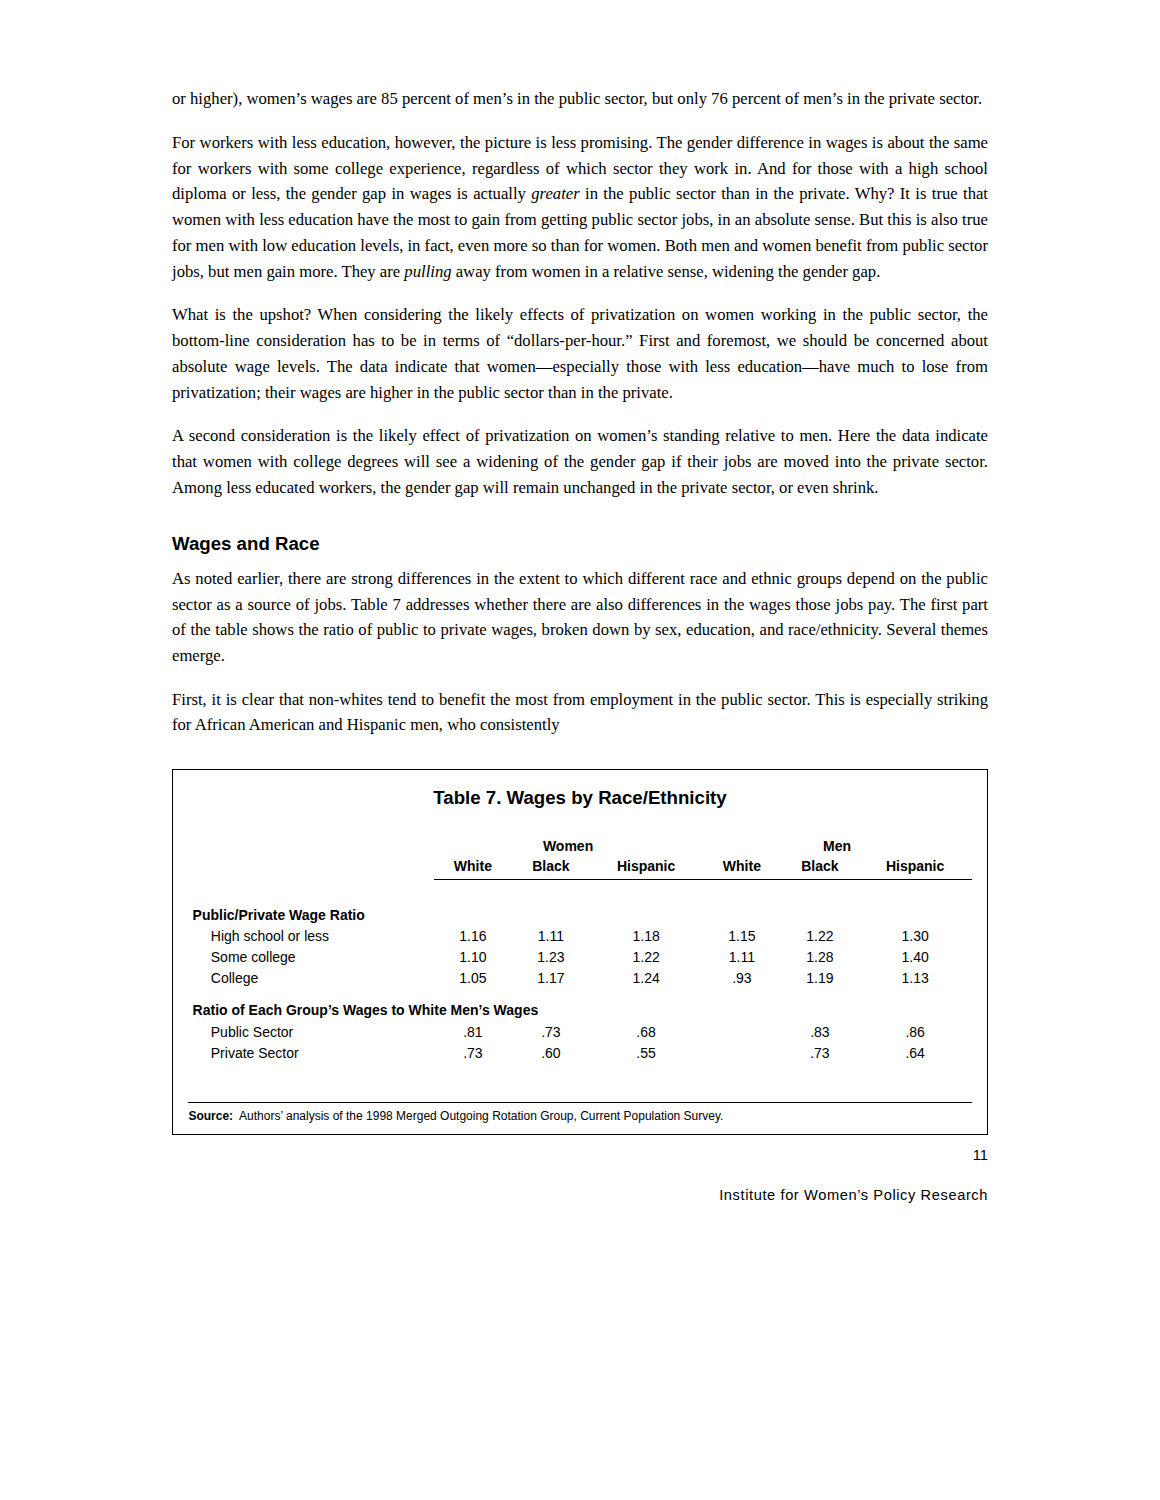or higher), women’s wages are 85 percent of men’s in the public sector, but only 76 percent of men’s in the private sector.
For workers with less education, however, the picture is less promising. The gender difference in wages is about the same for workers with some college experience, regardless of which sector they work in. And for those with a high school diploma or less, the gender gap in wages is actually greater in the public sector than in the private. Why? It is true that women with less education have the most to gain from getting public sector jobs, in an absolute sense. But this is also true for men with low education levels, in fact, even more so than for women. Both men and women benefit from public sector jobs, but men gain more. They are pulling away from women in a relative sense, widening the gender gap.
What is the upshot? When considering the likely effects of privatization on women working in the public sector, the bottom-line consideration has to be in terms of “dollars-per-hour.” First and foremost, we should be concerned about absolute wage levels. The data indicate that women—especially those with less education—have much to lose from privatization; their wages are higher in the public sector than in the private.
A second consideration is the likely effect of privatization on women’s standing relative to men. Here the data indicate that women with college degrees will see a widening of the gender gap if their jobs are moved into the private sector. Among less educated workers, the gender gap will remain unchanged in the private sector, or even shrink.
Wages and Race
As noted earlier, there are strong differences in the extent to which different race and ethnic groups depend on the public sector as a source of jobs. Table 7 addresses whether there are also differences in the wages those jobs pay. The first part of the table shows the ratio of public to private wages, broken down by sex, education, and race/ethnicity. Several themes emerge.
First, it is clear that non-whites tend to benefit the most from employment in the public sector. This is especially striking for African American and Hispanic men, who consistently
Table 7. Wages by Race/Ethnicity
| | Women | Men |
| --- | --- | --- |
| | White | Black | Hispanic | White | Black | Hispanic |
| Public/Private Wage Ratio |
| High school or less | 1.16 | 1.11 | 1.18 | 1.15 | 1.22 | 1.30 |
| Some college | 1.10 | 1.23 | 1.22 | 1.11 | 1.28 | 1.40 |
| College | 1.05 | 1.17 | 1.24 | .93 | 1.19 | 1.13 |
| Ratio of Each Group’s Wages to White Men’s Wages |
| Public Sector | .81 | .73 | .68 | | .83 | .86 |
| Private Sector | .73 | .60 | .55 | | .73 | .64 |
Source: Authors’ analysis of the 1998 Merged Outgoing Rotation Group, Current Population Survey.
11
Institute for Women’s Policy Research